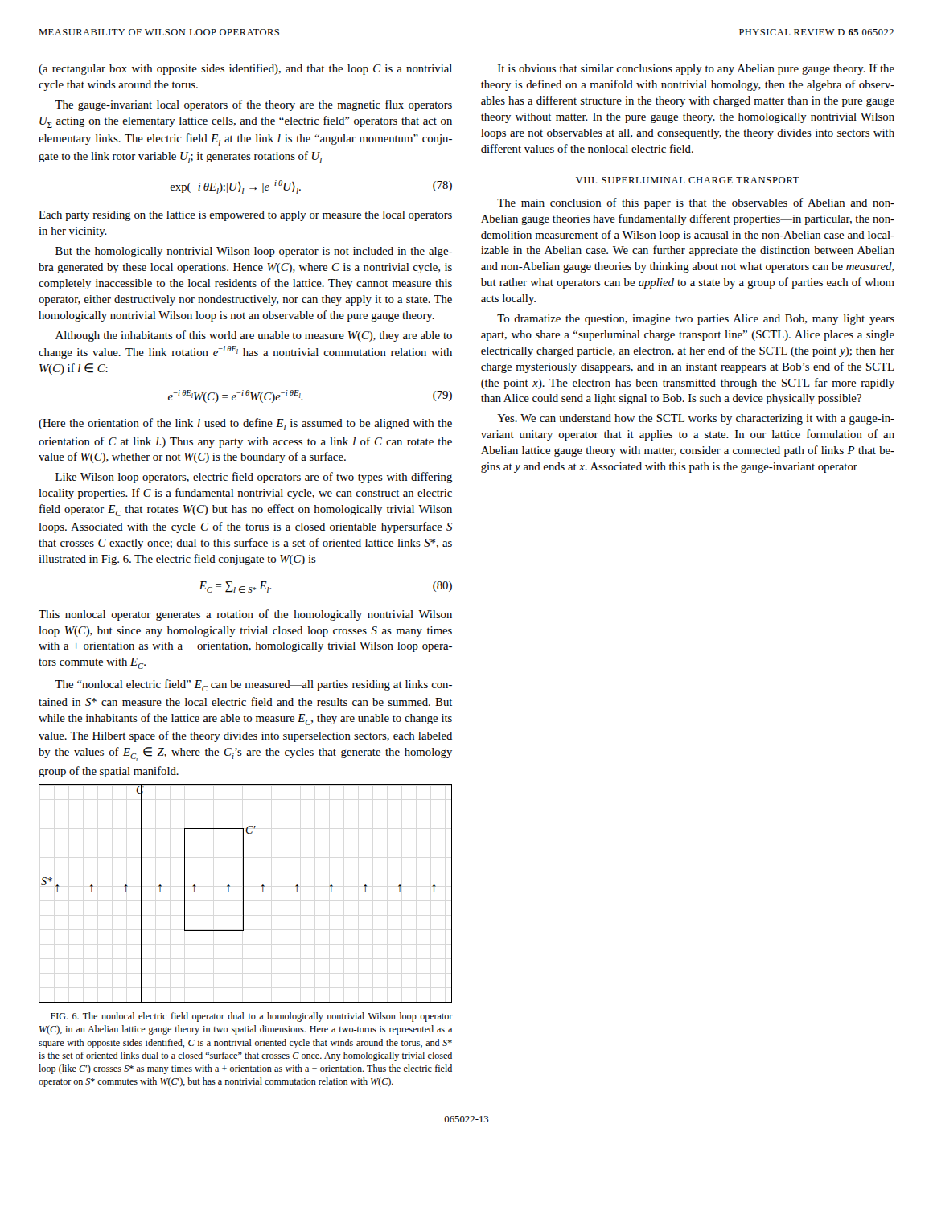Measurability of Wilson Loop Operators
Physical Review D 65 065022
(a rectangular box with opposite sides identified), and that the loop C is a nontrivial cycle that winds around the torus.
The gauge-invariant local operators of the theory are the magnetic flux operators UΣ acting on the elementary lattice cells, and the “electric field” operators that act on elementary links. The electric field El at the link l is the “angular momentum” conjugate to the link rotor variable Ul; it generates rotations of Ul
(78) exp(−i θEl):|U⟩l → |e−i θU⟩l.
Each party residing on the lattice is empowered to apply or measure the local operators in her vicinity.
But the homologically nontrivial Wilson loop operator is not included in the algebra generated by these local operations. Hence W(C), where C is a nontrivial cycle, is completely inaccessible to the local residents of the lattice. They cannot measure this operator, either destructively nor nondestructively, nor can they apply it to a state. The homologically nontrivial Wilson loop is not an observable of the pure gauge theory.
Although the inhabitants of this world are unable to measure W(C), they are able to change its value. The link rotation e−i θEl has a nontrivial commutation relation with W(C) if l ∈ C:
(79) e−i θElW(C) = e−i θW(C)e−i θEl.
(Here the orientation of the link l used to define El is assumed to be aligned with the orientation of C at link l.) Thus any party with access to a link l of C can rotate the value of W(C), whether or not W(C) is the boundary of a surface.
Like Wilson loop operators, electric field operators are of two types with differing locality properties. If C is a fundamental nontrivial cycle, we can construct an electric field operator EC that rotates W(C) but has no effect on homologically trivial Wilson loops. Associated with the cycle C of the torus is a closed orientable hypersurface S that crosses C exactly once; dual to this surface is a set of oriented lattice links S*, as illustrated in Fig. 6. The electric field conjugate to W(C) is
(80) EC = ∑l ∈ S* El.
This nonlocal operator generates a rotation of the homologically nontrivial Wilson loop W(C), but since any homologically trivial closed loop crosses S as many times with a + orientation as with a − orientation, homologically trivial Wilson loop operators commute with EC.
The “nonlocal electric field” EC can be measured—all parties residing at links contained in S* can measure the local electric field and the results can be summed. But while the inhabitants of the lattice are able to measure EC, they are unable to change its value. The Hilbert space of the theory divides into superselection sectors, each labeled by the values of ECi ∈ Z, where the Ci’s are the cycles that generate the homology group of the spatial manifold.
C
C′ S*
↑↑↑↑↑↑↑↑↑↑↑↑
FIG. 6. The nonlocal electric field operator dual to a homologically nontrivial Wilson loop operator W(C), in an Abelian lattice gauge theory in two spatial dimensions. Here a two-torus is represented as a square with opposite sides identified, C is a nontrivial oriented cycle that winds around the torus, and S* is the set of oriented links dual to a closed “surface” that crosses C once. Any homologically trivial closed loop (like C′) crosses S* as many times with a + orientation as with a − orientation. Thus the electric field operator on S* commutes with W(C′), but has a nontrivial commutation relation with W(C).
It is obvious that similar conclusions apply to any Abelian pure gauge theory. If the theory is defined on a manifold with nontrivial homology, then the algebra of observables has a different structure in the theory with charged matter than in the pure gauge theory without matter. In the pure gauge theory, the homologically nontrivial Wilson loops are not observables at all, and consequently, the theory divides into sectors with different values of the nonlocal electric field.
VIII. Superluminal Charge Transport
The main conclusion of this paper is that the observables of Abelian and non-Abelian gauge theories have fundamentally different properties—in particular, the nondemolition measurement of a Wilson loop is acausal in the non-Abelian case and localizable in the Abelian case. We can further appreciate the distinction between Abelian and non-Abelian gauge theories by thinking about not what operators can be measured, but rather what operators can be applied to a state by a group of parties each of whom acts locally.
To dramatize the question, imagine two parties Alice and Bob, many light years apart, who share a “superluminal charge transport line” (SCTL). Alice places a single electrically charged particle, an electron, at her end of the SCTL (the point y); then her charge mysteriously disappears, and in an instant reappears at Bob’s end of the SCTL (the point x). The electron has been transmitted through the SCTL far more rapidly than Alice could send a light signal to Bob. Is such a device physically possible?
Yes. We can understand how the SCTL works by characterizing it with a gauge-invariant unitary operator that it applies to a state. In our lattice formulation of an Abelian lattice gauge theory with matter, consider a connected path of links P that begins at y and ends at x. Associated with this path is the gauge-invariant operator
065022-13